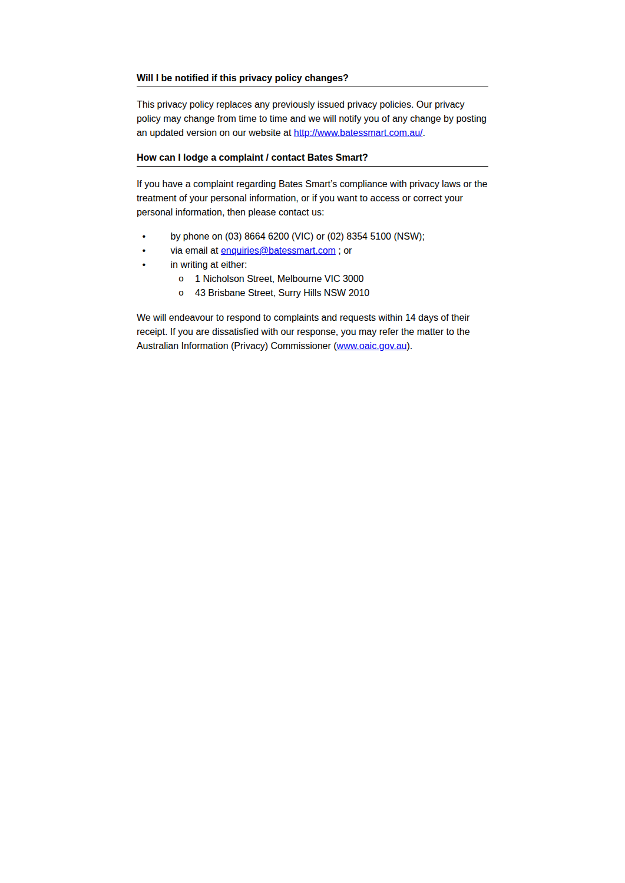Will I be notified if this privacy policy changes?
This privacy policy replaces any previously issued privacy policies. Our privacy policy may change from time to time and we will notify you of any change by posting an updated version on our website at http://www.batessmart.com.au/.
How can I lodge a complaint / contact Bates Smart?
If you have a complaint regarding Bates Smart’s compliance with privacy laws or the treatment of your personal information, or if you want to access or correct your personal information, then please contact us:
by phone on (03) 8664 6200 (VIC) or (02) 8354 5100 (NSW);
via email at enquiries@batessmart.com ; or
in writing at either:
1 Nicholson Street, Melbourne VIC 3000
43 Brisbane Street, Surry Hills NSW 2010
We will endeavour to respond to complaints and requests within 14 days of their receipt. If you are dissatisfied with our response, you may refer the matter to the Australian Information (Privacy) Commissioner (www.oaic.gov.au).